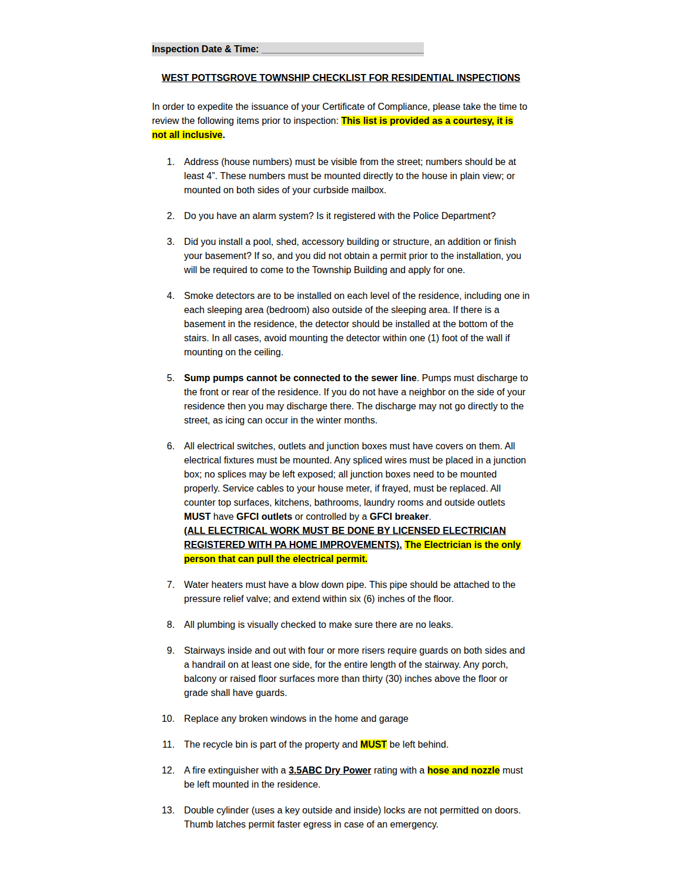Inspection Date & Time: _______________________________
WEST POTTSGROVE TOWNSHIP CHECKLIST FOR RESIDENTIAL INSPECTIONS
In order to expedite the issuance of your Certificate of Compliance, please take the time to review the following items prior to inspection: This list is provided as a courtesy, it is not all inclusive.
Address (house numbers) must be visible from the street; numbers should be at least 4”. These numbers must be mounted directly to the house in plain view; or mounted on both sides of your curbside mailbox.
Do you have an alarm system? Is it registered with the Police Department?
Did you install a pool, shed, accessory building or structure, an addition or finish your basement? If so, and you did not obtain a permit prior to the installation, you will be required to come to the Township Building and apply for one.
Smoke detectors are to be installed on each level of the residence, including one in each sleeping area (bedroom) also outside of the sleeping area. If there is a basement in the residence, the detector should be installed at the bottom of the stairs. In all cases, avoid mounting the detector within one (1) foot of the wall if mounting on the ceiling.
Sump pumps cannot be connected to the sewer line. Pumps must discharge to the front or rear of the residence. If you do not have a neighbor on the side of your residence then you may discharge there. The discharge may not go directly to the street, as icing can occur in the winter months.
All electrical switches, outlets and junction boxes must have covers on them. All electrical fixtures must be mounted. Any spliced wires must be placed in a junction box; no splices may be left exposed; all junction boxes need to be mounted properly. Service cables to your house meter, if frayed, must be replaced. All counter top surfaces, kitchens, bathrooms, laundry rooms and outside outlets MUST have GFCI outlets or controlled by a GFCI breaker.
(ALL ELECTRICAL WORK MUST BE DONE BY LICENSED ELECTRICIAN REGISTERED WITH PA HOME IMPROVEMENTS). The Electrician is the only person that can pull the electrical permit.
Water heaters must have a blow down pipe. This pipe should be attached to the pressure relief valve; and extend within six (6) inches of the floor.
All plumbing is visually checked to make sure there are no leaks.
Stairways inside and out with four or more risers require guards on both sides and a handrail on at least one side, for the entire length of the stairway. Any porch, balcony or raised floor surfaces more than thirty (30) inches above the floor or grade shall have guards.
Replace any broken windows in the home and garage
The recycle bin is part of the property and MUST be left behind.
A fire extinguisher with a 3.5ABC Dry Power rating with a hose and nozzle must be left mounted in the residence.
Double cylinder (uses a key outside and inside) locks are not permitted on doors. Thumb latches permit faster egress in case of an emergency.